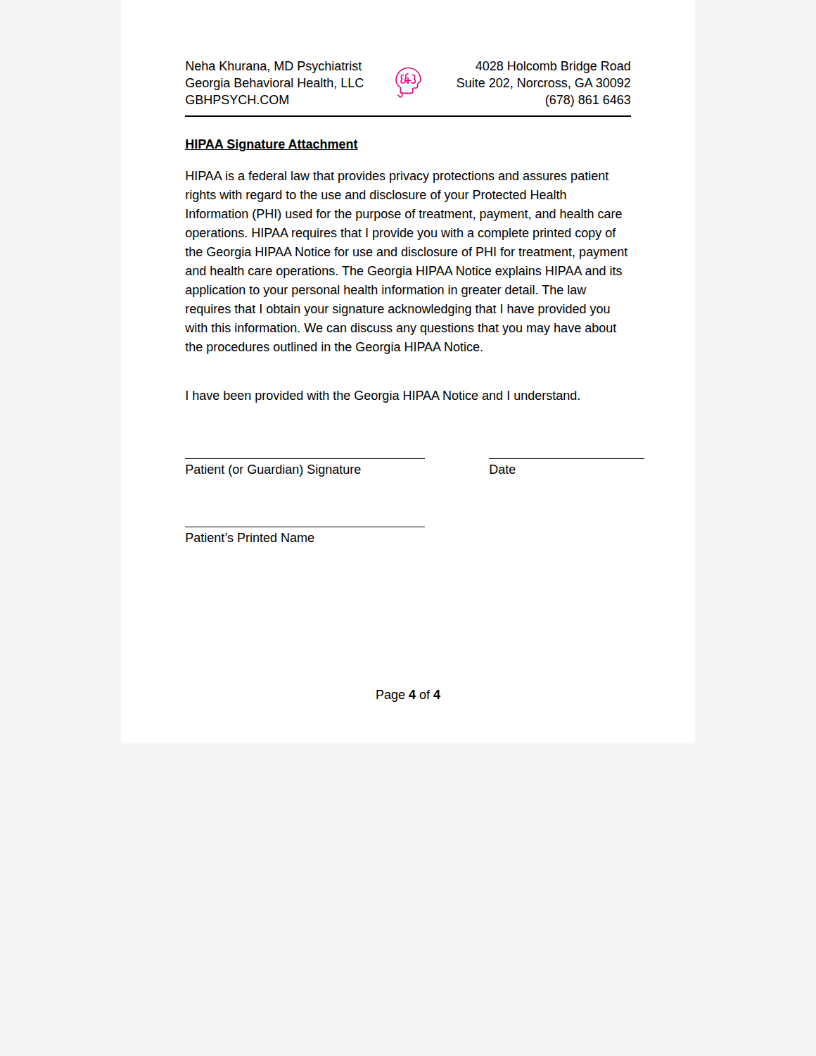Neha Khurana, MD Psychiatrist
Georgia Behavioral Health, LLC
GBHPSYCH.COM
4028 Holcomb Bridge Road
Suite 202, Norcross, GA 30092
(678) 861 6463
HIPAA Signature Attachment
HIPAA is a federal law that provides privacy protections and assures patient rights with regard to the use and disclosure of your Protected Health Information (PHI) used for the purpose of treatment, payment, and health care operations. HIPAA requires that I provide you with a complete printed copy of the Georgia HIPAA Notice for use and disclosure of PHI for treatment, payment and health care operations. The Georgia HIPAA Notice explains HIPAA and its application to your personal health information in greater detail. The law requires that I obtain your signature acknowledging that I have provided you with this information. We can discuss any questions that you may have about the procedures outlined in the Georgia HIPAA Notice.
I have been provided with the Georgia HIPAA Notice and I understand.
Patient (or Guardian) Signature
Date
Patient’s Printed Name
Page 4 of 4